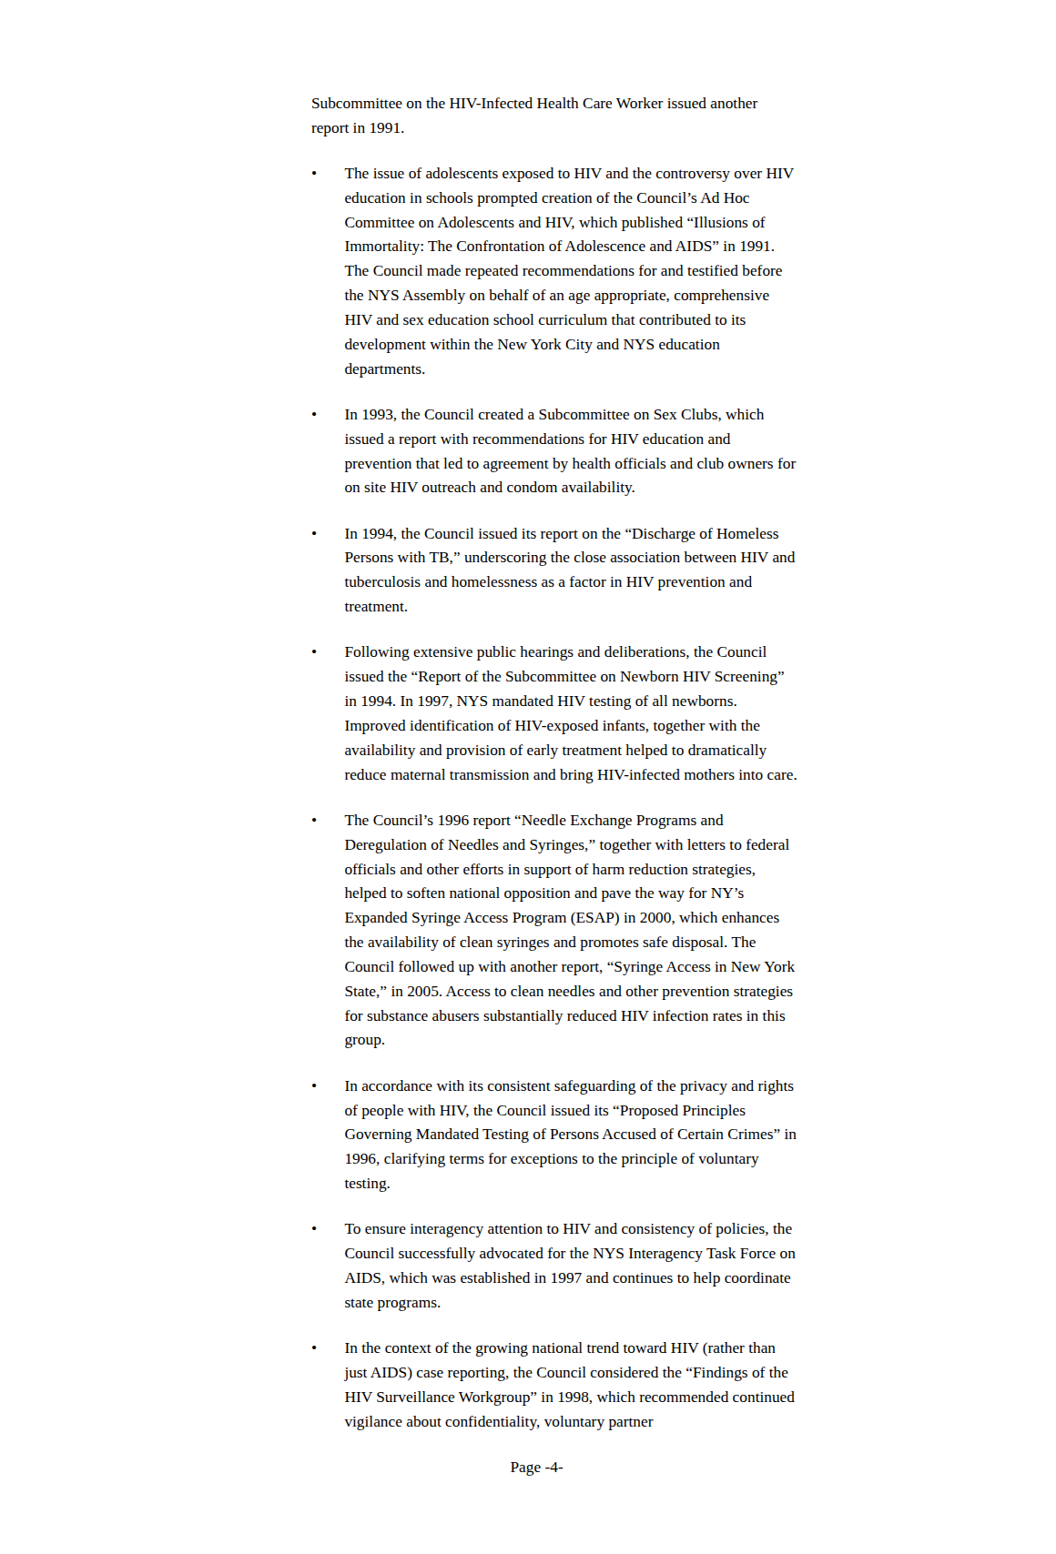Subcommittee on the HIV-Infected Health Care Worker issued another report in 1991.
The issue of adolescents exposed to HIV and the controversy over HIV education in schools prompted creation of the Council’s Ad Hoc Committee on Adolescents and HIV, which published “Illusions of Immortality: The Confrontation of Adolescence and AIDS” in 1991. The Council made repeated recommendations for and testified before the NYS Assembly on behalf of an age appropriate, comprehensive HIV and sex education school curriculum that contributed to its development within the New York City and NYS education departments.
In 1993, the Council created a Subcommittee on Sex Clubs, which issued a report with recommendations for HIV education and prevention that led to agreement by health officials and club owners for on site HIV outreach and condom availability.
In 1994, the Council issued its report on the “Discharge of Homeless Persons with TB,” underscoring the close association between HIV and tuberculosis and homelessness as a factor in HIV prevention and treatment.
Following extensive public hearings and deliberations, the Council issued the “Report of the Subcommittee on Newborn HIV Screening” in 1994. In 1997, NYS mandated HIV testing of all newborns. Improved identification of HIV-exposed infants, together with the availability and provision of early treatment helped to dramatically reduce maternal transmission and bring HIV-infected mothers into care.
The Council’s 1996 report “Needle Exchange Programs and Deregulation of Needles and Syringes,” together with letters to federal officials and other efforts in support of harm reduction strategies, helped to soften national opposition and pave the way for NY’s Expanded Syringe Access Program (ESAP) in 2000, which enhances the availability of clean syringes and promotes safe disposal. The Council followed up with another report, “Syringe Access in New York State,” in 2005. Access to clean needles and other prevention strategies for substance abusers substantially reduced HIV infection rates in this group.
In accordance with its consistent safeguarding of the privacy and rights of people with HIV, the Council issued its “Proposed Principles Governing Mandated Testing of Persons Accused of Certain Crimes” in 1996, clarifying terms for exceptions to the principle of voluntary testing.
To ensure interagency attention to HIV and consistency of policies, the Council successfully advocated for the NYS Interagency Task Force on AIDS, which was established in 1997 and continues to help coordinate state programs.
In the context of the growing national trend toward HIV (rather than just AIDS) case reporting, the Council considered the “Findings of the HIV Surveillance Workgroup” in 1998, which recommended continued vigilance about confidentiality, voluntary partner
Page -4-